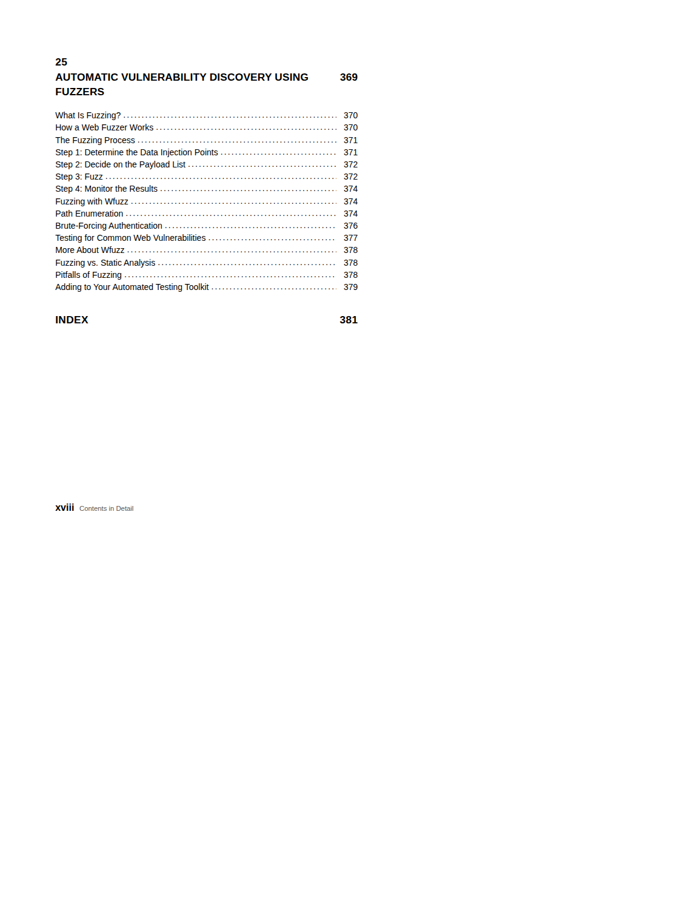25
Automatic Vulnerability Discovery Using Fuzzers 369
What Is Fuzzing?................................................................................... 370
How a Web Fuzzer Works................................................................................... 370
The Fuzzing Process................................................................................... 371
Step 1: Determine the Data Injection Points................................................................................... 371
Step 2: Decide on the Payload List................................................................................... 372
Step 3: Fuzz................................................................................... 372
Step 4: Monitor the Results................................................................................... 374
Fuzzing with Wfuzz................................................................................... 374
Path Enumeration................................................................................... 374
Brute-Forcing Authentication................................................................................... 376
Testing for Common Web Vulnerabilities................................................................................... 377
More About Wfuzz................................................................................... 378
Fuzzing vs. Static Analysis................................................................................... 378
Pitfalls of Fuzzing................................................................................... 378
Adding to Your Automated Testing Toolkit................................................................................... 379
INDEX 381
xviii Contents in Detail